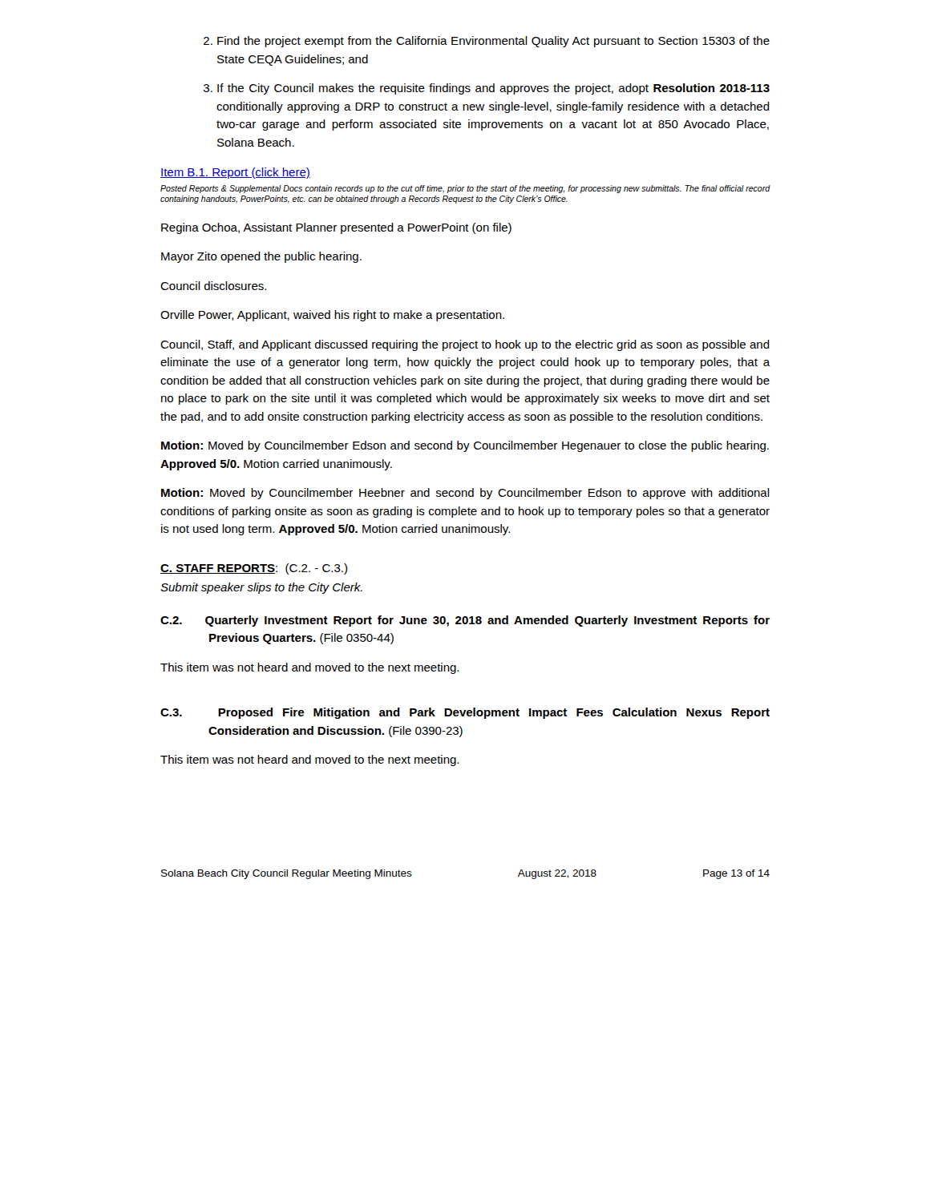Find the project exempt from the California Environmental Quality Act pursuant to Section 15303 of the State CEQA Guidelines; and
If the City Council makes the requisite findings and approves the project, adopt Resolution 2018-113 conditionally approving a DRP to construct a new single-level, single-family residence with a detached two-car garage and perform associated site improvements on a vacant lot at 850 Avocado Place, Solana Beach.
Item B.1. Report (click here)
Posted Reports & Supplemental Docs contain records up to the cut off time, prior to the start of the meeting, for processing new submittals. The final official record containing handouts, PowerPoints, etc. can be obtained through a Records Request to the City Clerk’s Office.
Regina Ochoa, Assistant Planner presented a PowerPoint (on file)
Mayor Zito opened the public hearing.
Council disclosures.
Orville Power, Applicant, waived his right to make a presentation.
Council, Staff, and Applicant discussed requiring the project to hook up to the electric grid as soon as possible and eliminate the use of a generator long term, how quickly the project could hook up to temporary poles, that a condition be added that all construction vehicles park on site during the project, that during grading there would be no place to park on the site until it was completed which would be approximately six weeks to move dirt and set the pad, and to add onsite construction parking electricity access as soon as possible to the resolution conditions.
Motion: Moved by Councilmember Edson and second by Councilmember Hegenauer to close the public hearing. Approved 5/0. Motion carried unanimously.
Motion: Moved by Councilmember Heebner and second by Councilmember Edson to approve with additional conditions of parking onsite as soon as grading is complete and to hook up to temporary poles so that a generator is not used long term. Approved 5/0. Motion carried unanimously.
C. STAFF REPORTS: (C.2. - C.3.)
Submit speaker slips to the City Clerk.
C.2. Quarterly Investment Report for June 30, 2018 and Amended Quarterly Investment Reports for Previous Quarters. (File 0350-44)
This item was not heard and moved to the next meeting.
C.3. Proposed Fire Mitigation and Park Development Impact Fees Calculation Nexus Report Consideration and Discussion. (File 0390-23)
This item was not heard and moved to the next meeting.
Solana Beach City Council Regular Meeting Minutes August 22, 2018 Page 13 of 14